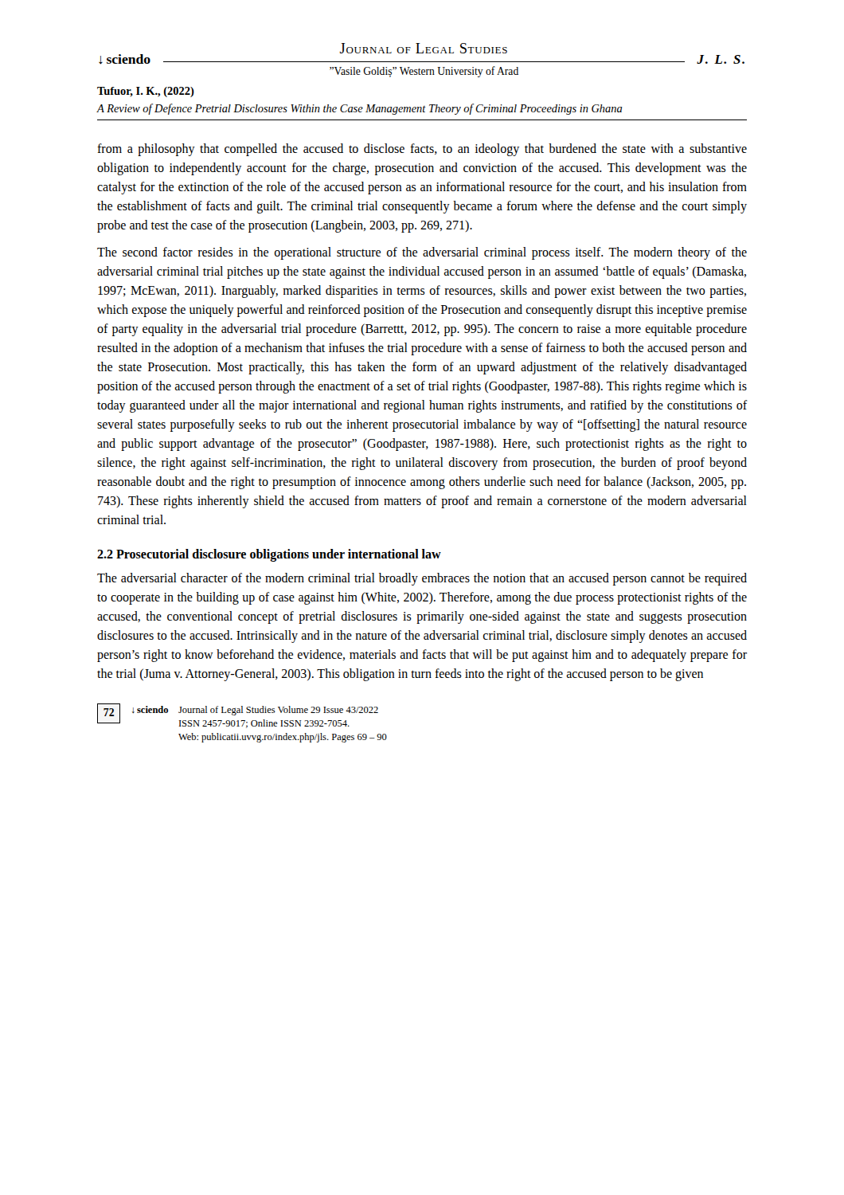sciendo Journal of Legal Studies ”Vasile Goldiș” Western University of Arad J. L. S.
Tufuor, I. K., (2022) A Review of Defence Pretrial Disclosures Within the Case Management Theory of Criminal Proceedings in Ghana
from a philosophy that compelled the accused to disclose facts, to an ideology that burdened the state with a substantive obligation to independently account for the charge, prosecution and conviction of the accused. This development was the catalyst for the extinction of the role of the accused person as an informational resource for the court, and his insulation from the establishment of facts and guilt. The criminal trial consequently became a forum where the defense and the court simply probe and test the case of the prosecution (Langbein, 2003, pp. 269, 271).
The second factor resides in the operational structure of the adversarial criminal process itself. The modern theory of the adversarial criminal trial pitches up the state against the individual accused person in an assumed ‘battle of equals’ (Damaska, 1997; McEwan, 2011). Inarguably, marked disparities in terms of resources, skills and power exist between the two parties, which expose the uniquely powerful and reinforced position of the Prosecution and consequently disrupt this inceptive premise of party equality in the adversarial trial procedure (Barrettt, 2012, pp. 995). The concern to raise a more equitable procedure resulted in the adoption of a mechanism that infuses the trial procedure with a sense of fairness to both the accused person and the state Prosecution. Most practically, this has taken the form of an upward adjustment of the relatively disadvantaged position of the accused person through the enactment of a set of trial rights (Goodpaster, 1987-88). This rights regime which is today guaranteed under all the major international and regional human rights instruments, and ratified by the constitutions of several states purposefully seeks to rub out the inherent prosecutorial imbalance by way of “[offsetting] the natural resource and public support advantage of the prosecutor” (Goodpaster, 1987-1988). Here, such protectionist rights as the right to silence, the right against self-incrimination, the right to unilateral discovery from prosecution, the burden of proof beyond reasonable doubt and the right to presumption of innocence among others underlie such need for balance (Jackson, 2005, pp. 743). These rights inherently shield the accused from matters of proof and remain a cornerstone of the modern adversarial criminal trial.
2.2 Prosecutorial disclosure obligations under international law
The adversarial character of the modern criminal trial broadly embraces the notion that an accused person cannot be required to cooperate in the building up of case against him (White, 2002). Therefore, among the due process protectionist rights of the accused, the conventional concept of pretrial disclosures is primarily one-sided against the state and suggests prosecution disclosures to the accused. Intrinsically and in the nature of the adversarial criminal trial, disclosure simply denotes an accused person’s right to know beforehand the evidence, materials and facts that will be put against him and to adequately prepare for the trial (Juma v. Attorney-General, 2003). This obligation in turn feeds into the right of the accused person to be given
72 sciendo
Journal of Legal Studies Volume 29 Issue 43/2022
ISSN 2457-9017; Online ISSN 2392-7054.
Web: publicatii.uvvg.ro/index.php/jls. Pages 69 – 90